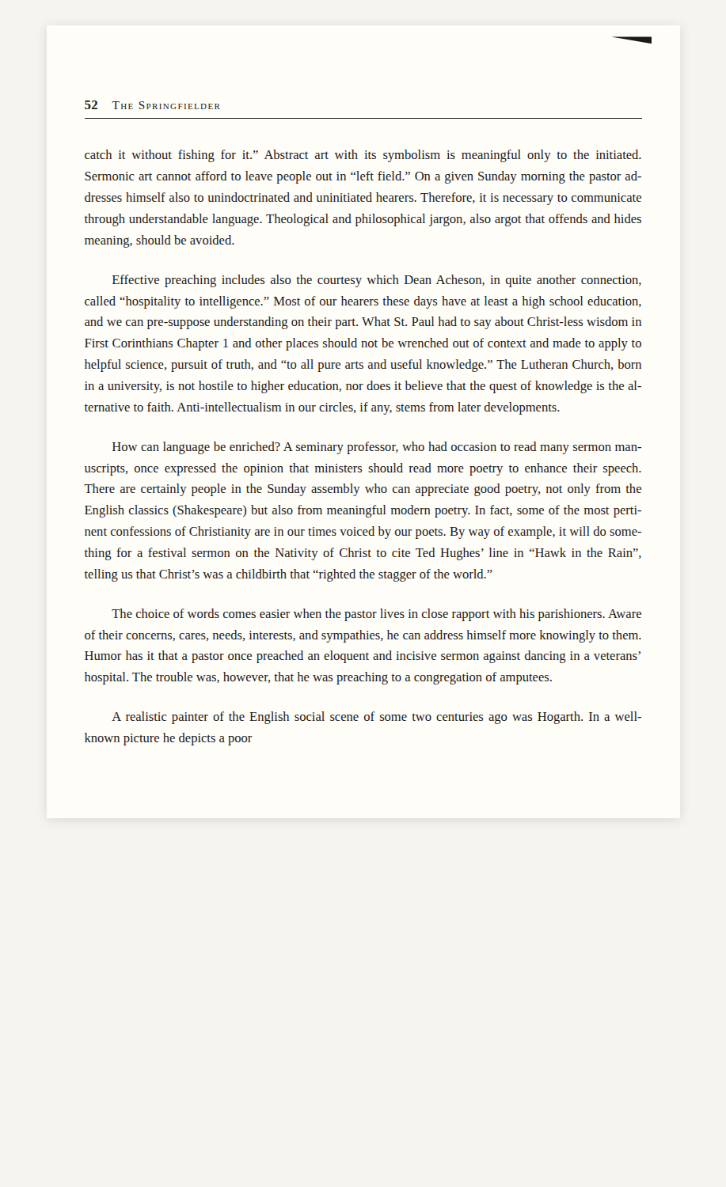52 The Springfielder
catch it without fishing for it.” Abstract art with its symbolism is meaningful only to the initiated. Sermonic art cannot afford to leave people out in “left field.” On a given Sunday morning the pastor addresses himself also to unindoctrinated and uninitiated hearers. Therefore, it is necessary to communicate through understandable language. Theological and philosophical jargon, also argot that offends and hides meaning, should be avoided.
Effective preaching includes also the courtesy which Dean Acheson, in quite another connection, called “hospitality to intelligence.” Most of our hearers these days have at least a high school education, and we can pre-suppose understanding on their part. What St. Paul had to say about Christ-less wisdom in First Corinthians Chapter 1 and other places should not be wrenched out of context and made to apply to helpful science, pursuit of truth, and “to all pure arts and useful knowledge.” The Lutheran Church, born in a university, is not hostile to higher education, nor does it believe that the quest of knowledge is the alternative to faith. Anti-intellectualism in our circles, if any, stems from later developments.
How can language be enriched? A seminary professor, who had occasion to read many sermon manuscripts, once expressed the opinion that ministers should read more poetry to enhance their speech. There are certainly people in the Sunday assembly who can appreciate good poetry, not only from the English classics (Shakespeare) but also from meaningful modern poetry. In fact, some of the most pertinent confessions of Christianity are in our times voiced by our poets. By way of example, it will do something for a festival sermon on the Nativity of Christ to cite Ted Hughes’ line in “Hawk in the Rain”, telling us that Christ’s was a childbirth that “righted the stagger of the world.”
The choice of words comes easier when the pastor lives in close rapport with his parishioners. Aware of their concerns, cares, needs, interests, and sympathies, he can address himself more knowingly to them. Humor has it that a pastor once preached an eloquent and incisive sermon against dancing in a veterans’ hospital. The trouble was, however, that he was preaching to a congregation of amputees.
A realistic painter of the English social scene of some two centuries ago was Hogarth. In a well-known picture he depicts a poor